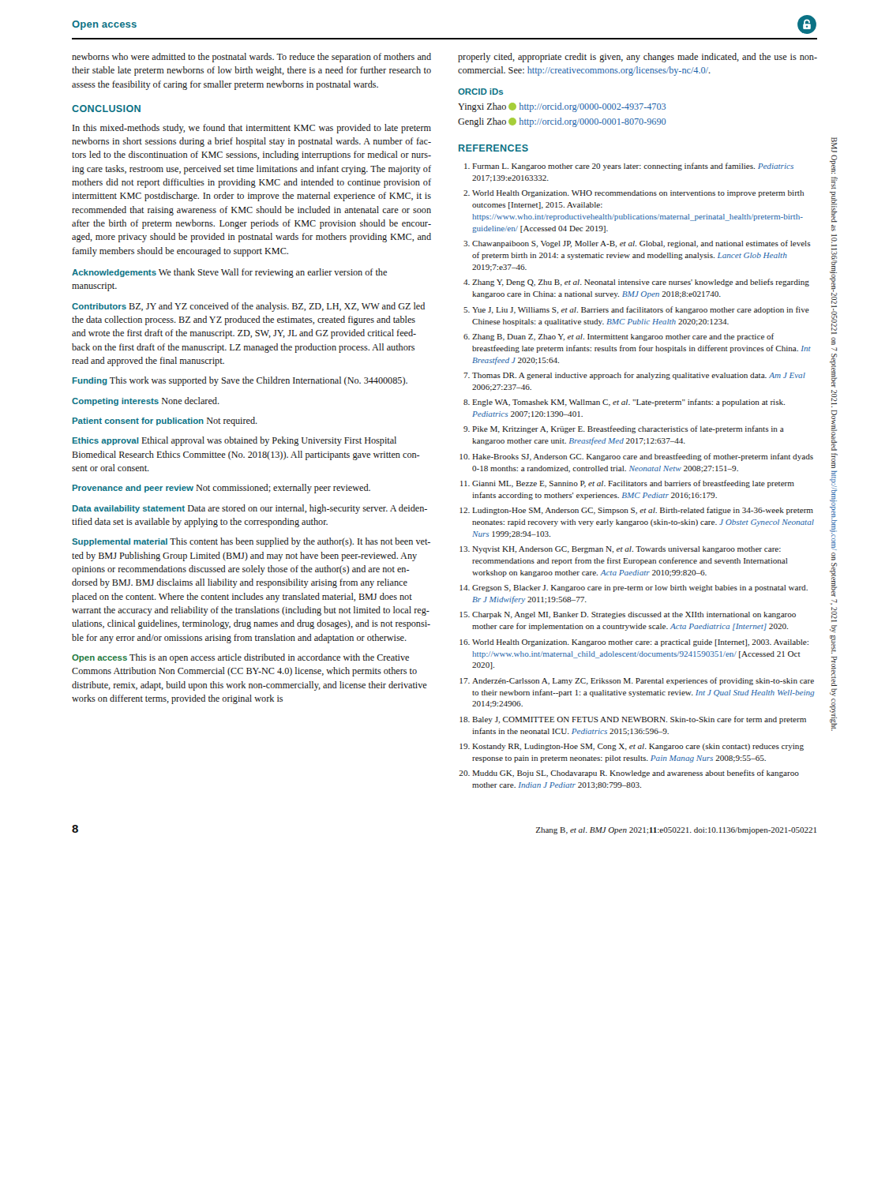BMJ Open: first published as 10.1136/bmjopen-2021-050221 on 7 September 2021. Downloaded from http://bmjopen.bmj.com/ on September 7, 2021 by guest. Protected by copyright.
Open access
newborns who were admitted to the postnatal wards. To reduce the separation of mothers and their stable late preterm newborns of low birth weight, there is a need for further research to assess the feasibility of caring for smaller preterm newborns in postnatal wards.
Conclusion
In this mixed-methods study, we found that intermittent KMC was provided to late preterm newborns in short sessions during a brief hospital stay in postnatal wards. A number of factors led to the discontinuation of KMC sessions, including interruptions for medical or nursing care tasks, restroom use, perceived set time limitations and infant crying. The majority of mothers did not report difficulties in providing KMC and intended to continue provision of intermittent KMC postdischarge. In order to improve the maternal experience of KMC, it is recommended that raising awareness of KMC should be included in antenatal care or soon after the birth of preterm newborns. Longer periods of KMC provision should be encouraged, more privacy should be provided in postnatal wards for mothers providing KMC, and family members should be encouraged to support KMC.
Acknowledgements We thank Steve Wall for reviewing an earlier version of the manuscript.
Contributors BZ, JY and YZ conceived of the analysis. BZ, ZD, LH, XZ, WW and GZ led the data collection process. BZ and YZ produced the estimates, created figures and tables and wrote the first draft of the manuscript. ZD, SW, JY, JL and GZ provided critical feedback on the first draft of the manuscript. LZ managed the production process. All authors read and approved the final manuscript.
Funding This work was supported by Save the Children International (No. 34400085).
Competing interests None declared.
Patient consent for publication Not required.
Ethics approval Ethical approval was obtained by Peking University First Hospital Biomedical Research Ethics Committee (No. 2018(13)). All participants gave written consent or oral consent.
Provenance and peer review Not commissioned; externally peer reviewed.
Data availability statement Data are stored on our internal, high-security server. A deidentified data set is available by applying to the corresponding author.
Supplemental material This content has been supplied by the author(s). It has not been vetted by BMJ Publishing Group Limited (BMJ) and may not have been peer-reviewed. Any opinions or recommendations discussed are solely those of the author(s) and are not endorsed by BMJ. BMJ disclaims all liability and responsibility arising from any reliance placed on the content. Where the content includes any translated material, BMJ does not warrant the accuracy and reliability of the translations (including but not limited to local regulations, clinical guidelines, terminology, drug names and drug dosages), and is not responsible for any error and/or omissions arising from translation and adaptation or otherwise.
Open access This is an open access article distributed in accordance with the Creative Commons Attribution Non Commercial (CC BY-NC 4.0) license, which permits others to distribute, remix, adapt, build upon this work non-commercially, and license their derivative works on different terms, provided the original work is
properly cited, appropriate credit is given, any changes made indicated, and the use is non-commercial. See: http://creativecommons.org/licenses/by-nc/4.0/.
ORCID iDs
Yingxi Zhao http://orcid.org/0000-0002-4937-4703
Gengli Zhao http://orcid.org/0000-0001-8070-9690
References
Furman L. Kangaroo mother care 20 years later: connecting infants and families. Pediatrics 2017;139:e20163332.
World Health Organization. WHO recommendations on interventions to improve preterm birth outcomes [Internet], 2015. Available: https://www.who.int/reproductivehealth/publications/maternal_perinatal_health/preterm-birth-guideline/en/ [Accessed 04 Dec 2019].
Chawanpaiboon S, Vogel JP, Moller A-B, et al. Global, regional, and national estimates of levels of preterm birth in 2014: a systematic review and modelling analysis. Lancet Glob Health 2019;7:e37–46.
Zhang Y, Deng Q, Zhu B, et al. Neonatal intensive care nurses' knowledge and beliefs regarding kangaroo care in China: a national survey. BMJ Open 2018;8:e021740.
Yue J, Liu J, Williams S, et al. Barriers and facilitators of kangaroo mother care adoption in five Chinese hospitals: a qualitative study. BMC Public Health 2020;20:1234.
Zhang B, Duan Z, Zhao Y, et al. Intermittent kangaroo mother care and the practice of breastfeeding late preterm infants: results from four hospitals in different provinces of China. Int Breastfeed J 2020;15:64.
Thomas DR. A general inductive approach for analyzing qualitative evaluation data. Am J Eval 2006;27:237–46.
Engle WA, Tomashek KM, Wallman C, et al. "Late-preterm" infants: a population at risk. Pediatrics 2007;120:1390–401.
Pike M, Kritzinger A, Krüger E. Breastfeeding characteristics of late-preterm infants in a kangaroo mother care unit. Breastfeed Med 2017;12:637–44.
Hake-Brooks SJ, Anderson GC. Kangaroo care and breastfeeding of mother-preterm infant dyads 0-18 months: a randomized, controlled trial. Neonatal Netw 2008;27:151–9.
Gianni ML, Bezze E, Sannino P, et al. Facilitators and barriers of breastfeeding late preterm infants according to mothers' experiences. BMC Pediatr 2016;16:179.
Ludington-Hoe SM, Anderson GC, Simpson S, et al. Birth-related fatigue in 34-36-week preterm neonates: rapid recovery with very early kangaroo (skin-to-skin) care. J Obstet Gynecol Neonatal Nurs 1999;28:94–103.
Nyqvist KH, Anderson GC, Bergman N, et al. Towards universal kangaroo mother care: recommendations and report from the first European conference and seventh International workshop on kangaroo mother care. Acta Paediatr 2010;99:820–6.
Gregson S, Blacker J. Kangaroo care in pre-term or low birth weight babies in a postnatal ward. Br J Midwifery 2011;19:568–77.
Charpak N, Angel MI, Banker D. Strategies discussed at the XIIth international on kangaroo mother care for implementation on a countrywide scale. Acta Paediatrica [Internet] 2020.
World Health Organization. Kangaroo mother care: a practical guide [Internet], 2003. Available: http://www.who.int/maternal_child_adolescent/documents/9241590351/en/ [Accessed 21 Oct 2020].
Anderzén-Carlsson A, Lamy ZC, Eriksson M. Parental experiences of providing skin-to-skin care to their newborn infant--part 1: a qualitative systematic review. Int J Qual Stud Health Well-being 2014;9:24906.
Baley J, COMMITTEE ON FETUS AND NEWBORN. Skin-to-Skin care for term and preterm infants in the neonatal ICU. Pediatrics 2015;136:596–9.
Kostandy RR, Ludington-Hoe SM, Cong X, et al. Kangaroo care (skin contact) reduces crying response to pain in preterm neonates: pilot results. Pain Manag Nurs 2008;9:55–65.
Muddu GK, Boju SL, Chodavarapu R. Knowledge and awareness about benefits of kangaroo mother care. Indian J Pediatr 2013;80:799–803.
8
Zhang B, et al. BMJ Open 2021;11:e050221. doi:10.1136/bmjopen-2021-050221